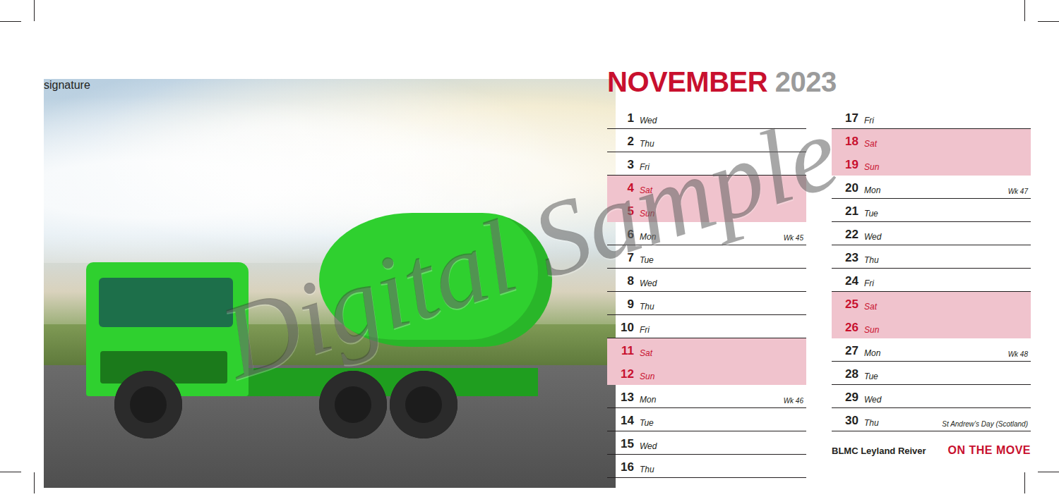signature
NOVEMBER 2023
| 1 | Wed | |
| 2 | Thu | |
| 3 | Fri | |
| 4 | Sat | |
| 5 | Sun | |
| 6 | Mon | Wk 45 |
| 7 | Tue | |
| 8 | Wed | |
| 9 | Thu | |
| 10 | Fri | |
| 11 | Sat | |
| 12 | Sun | |
| 13 | Mon | Wk 46 |
| 14 | Tue | |
| 15 | Wed | |
| 16 | Thu | |
| 17 | Fri | |
| 18 | Sat | |
| 19 | Sun | |
| 20 | Mon | Wk 47 |
| 21 | Tue | |
| 22 | Wed | |
| 23 | Thu | |
| 24 | Fri | |
| 25 | Sat | |
| 26 | Sun | |
| 27 | Mon | Wk 48 |
| 28 | Tue | |
| 29 | Wed | |
| 30 | Thu | St Andrew’s Day (Scotland) |
BLMC Leyland Reiver
ON THE MOVE
Digital Sample